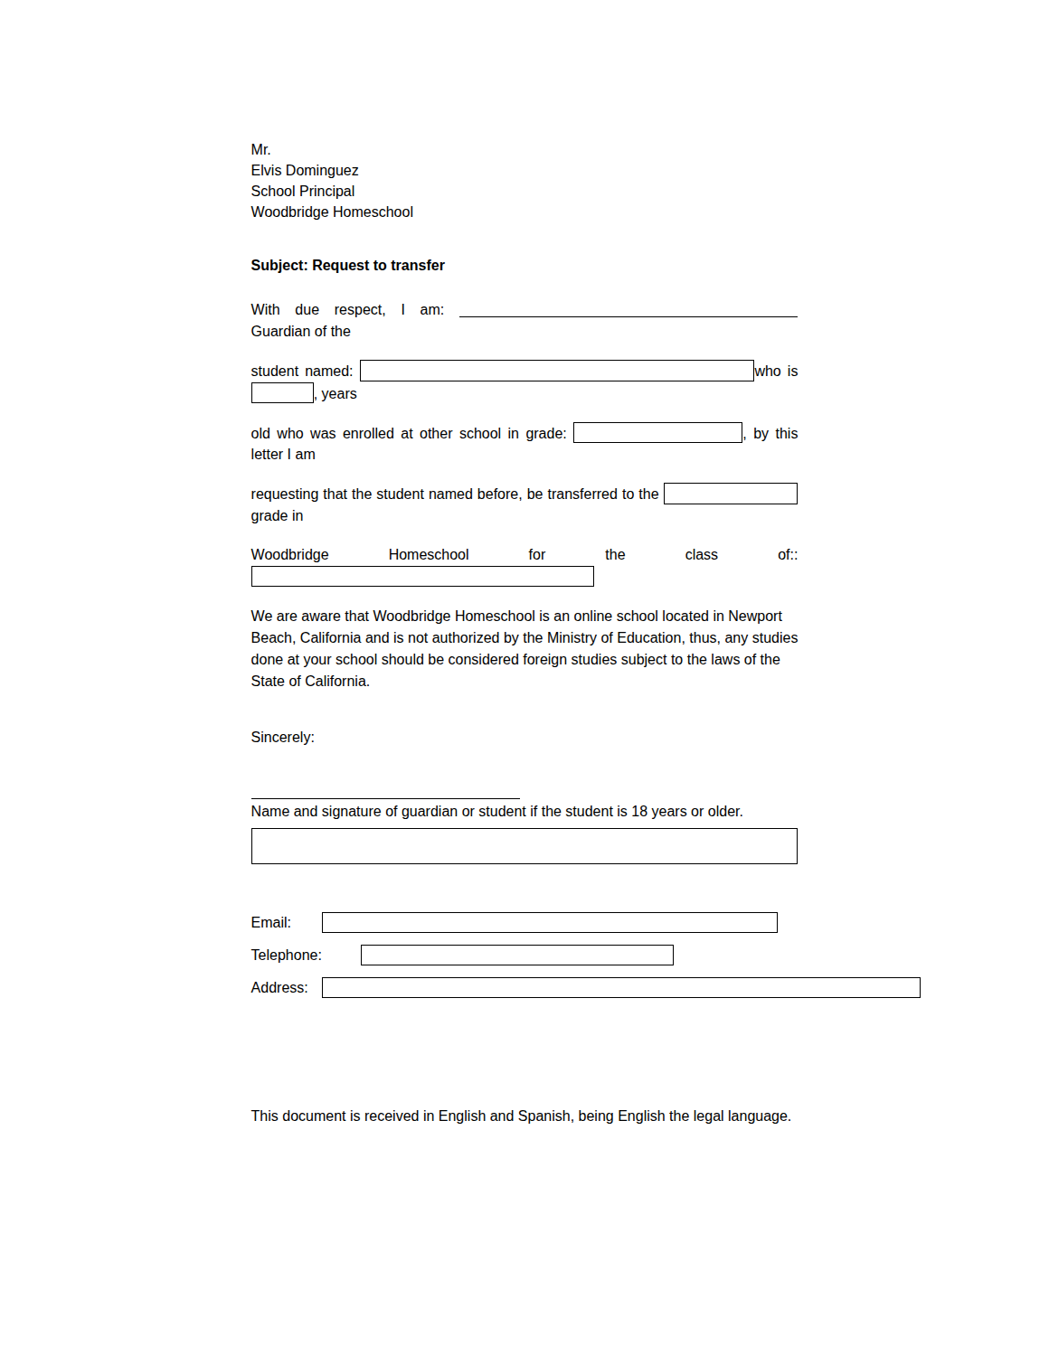Mr.
Elvis Dominguez
School Principal
Woodbridge Homeschool
Subject: Request to transfer
With due respect, I am: Guardian of the
student named: who is , years
old who was enrolled at other school in grade: , by this letter I am
requesting that the student named before, be transferred to the grade in
Woodbridge Homeschool for the class of::
We are aware that Woodbridge Homeschool is an online school located in Newport Beach, California and is not authorized by the Ministry of Education, thus, any studies done at your school should be considered foreign studies subject to the laws of the State of California.
Sincerely:
Name and signature of guardian or student if the student is 18 years or older.
| Email: | |
| Telephone: | |
| Address: | |
This document is received in English and Spanish, being English the legal language.